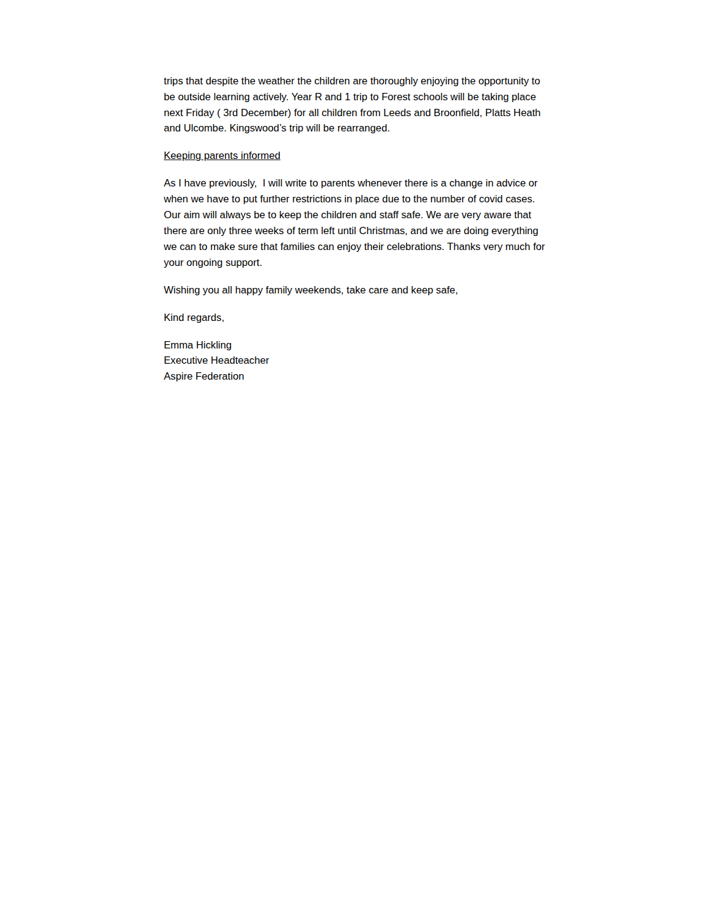trips that despite the weather the children are thoroughly enjoying the opportunity to be outside learning actively. Year R and 1 trip to Forest schools will be taking place next Friday ( 3rd December) for all children from Leeds and Broonfield, Platts Heath and Ulcombe. Kingswood’s trip will be rearranged.
Keeping parents informed
As I have previously, I will write to parents whenever there is a change in advice or when we have to put further restrictions in place due to the number of covid cases. Our aim will always be to keep the children and staff safe. We are very aware that there are only three weeks of term left until Christmas, and we are doing everything we can to make sure that families can enjoy their celebrations. Thanks very much for your ongoing support.
Wishing you all happy family weekends, take care and keep safe,
Kind regards,
Emma Hickling
Executive Headteacher
Aspire Federation